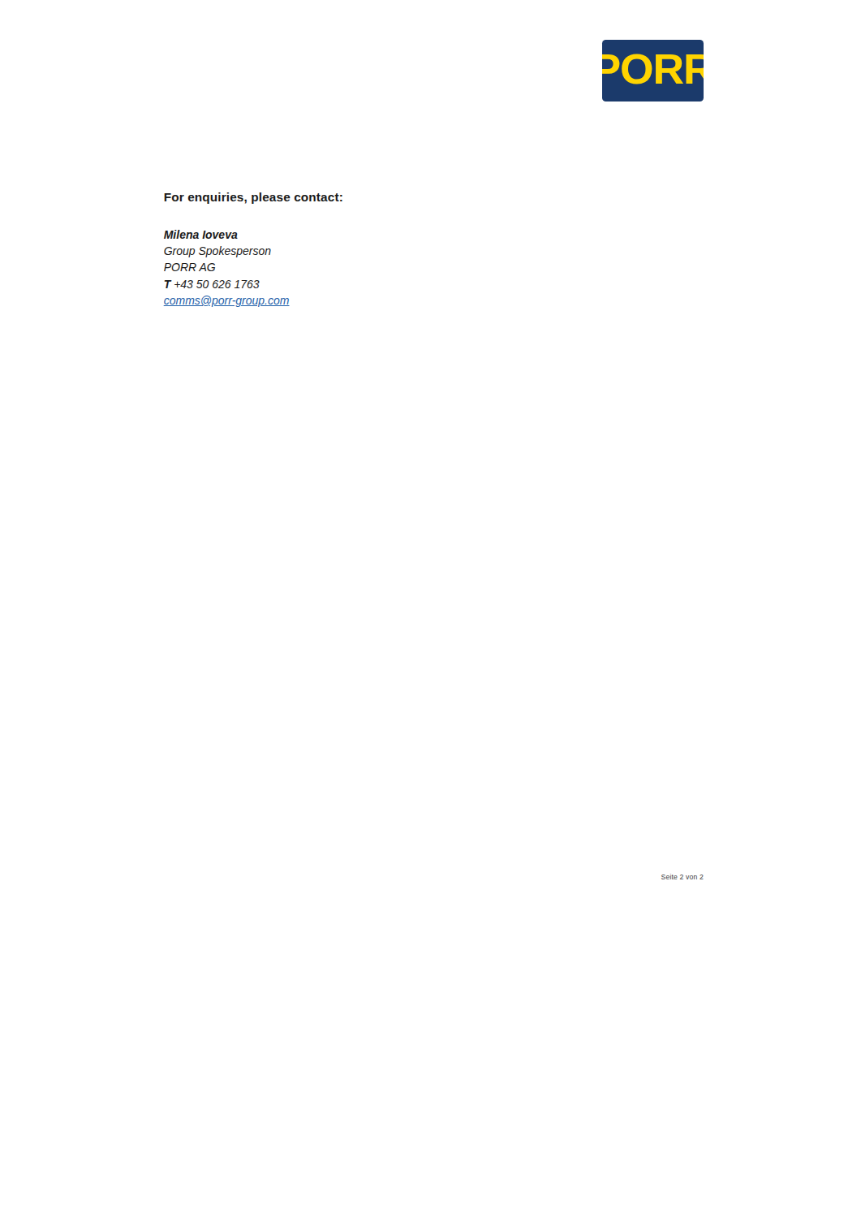PORR
For enquiries, please contact:
Milena Ioveva
Group Spokesperson
PORR AG
T +43 50 626 1763
comms@porr-group.com
Seite 2 von 2